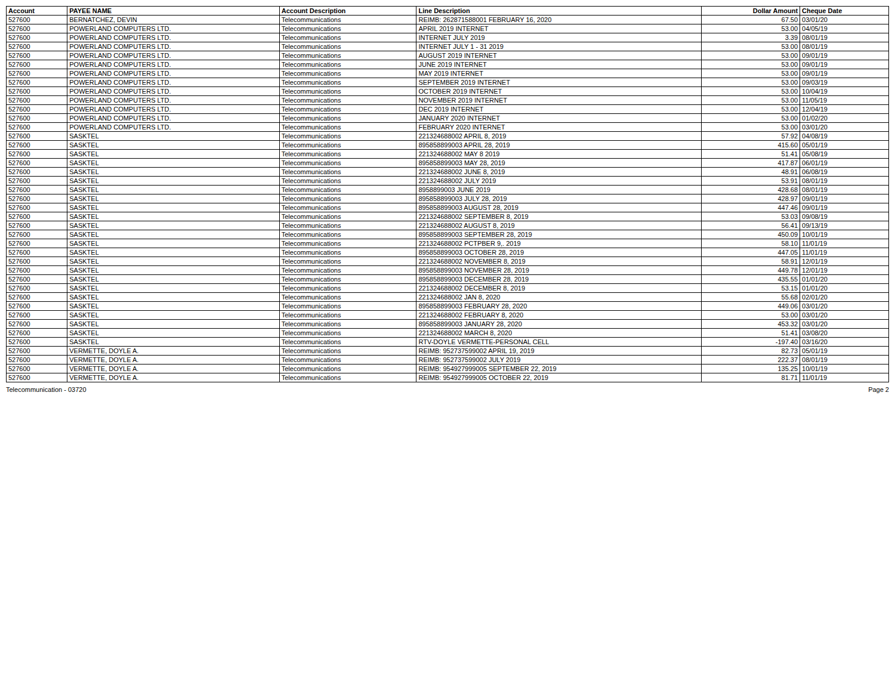| Account | PAYEE NAME | Account Description | Line Description | Dollar Amount | Cheque Date |
| --- | --- | --- | --- | --- | --- |
| 527600 | BERNATCHEZ, DEVIN | Telecommunications | REIMB: 262871588001 FEBRUARY 16, 2020 | 67.50 | 03/01/20 |
| 527600 | POWERLAND COMPUTERS LTD. | Telecommunications | APRIL 2019 INTERNET | 53.00 | 04/05/19 |
| 527600 | POWERLAND COMPUTERS LTD. | Telecommunications | INTERNET JULY 2019 | 3.39 | 08/01/19 |
| 527600 | POWERLAND COMPUTERS LTD. | Telecommunications | INTERNET JULY 1 - 31 2019 | 53.00 | 08/01/19 |
| 527600 | POWERLAND COMPUTERS LTD. | Telecommunications | AUGUST 2019 INTERNET | 53.00 | 09/01/19 |
| 527600 | POWERLAND COMPUTERS LTD. | Telecommunications | JUNE 2019 INTERNET | 53.00 | 09/01/19 |
| 527600 | POWERLAND COMPUTERS LTD. | Telecommunications | MAY 2019 INTERNET | 53.00 | 09/01/19 |
| 527600 | POWERLAND COMPUTERS LTD. | Telecommunications | SEPTEMBER 2019 INTERNET | 53.00 | 09/03/19 |
| 527600 | POWERLAND COMPUTERS LTD. | Telecommunications | OCTOBER 2019 INTERNET | 53.00 | 10/04/19 |
| 527600 | POWERLAND COMPUTERS LTD. | Telecommunications | NOVEMBER 2019 INTERNET | 53.00 | 11/05/19 |
| 527600 | POWERLAND COMPUTERS LTD. | Telecommunications | DEC 2019 INTERNET | 53.00 | 12/04/19 |
| 527600 | POWERLAND COMPUTERS LTD. | Telecommunications | JANUARY 2020 INTERNET | 53.00 | 01/02/20 |
| 527600 | POWERLAND COMPUTERS LTD. | Telecommunications | FEBRUARY 2020 INTERNET | 53.00 | 03/01/20 |
| 527600 | SASKTEL | Telecommunications | 221324688002 APRIL 8, 2019 | 57.92 | 04/08/19 |
| 527600 | SASKTEL | Telecommunications | 895858899003 APRIL 28, 2019 | 415.60 | 05/01/19 |
| 527600 | SASKTEL | Telecommunications | 221324688002 MAY 8 2019 | 51.41 | 05/08/19 |
| 527600 | SASKTEL | Telecommunications | 895858899003 MAY 28, 2019 | 417.87 | 06/01/19 |
| 527600 | SASKTEL | Telecommunications | 221324688002 JUNE 8, 2019 | 48.91 | 06/08/19 |
| 527600 | SASKTEL | Telecommunications | 221324688002 JULY 2019 | 53.91 | 08/01/19 |
| 527600 | SASKTEL | Telecommunications | 8958899003 JUNE 2019 | 428.68 | 08/01/19 |
| 527600 | SASKTEL | Telecommunications | 895858899003 JULY 28, 2019 | 428.97 | 09/01/19 |
| 527600 | SASKTEL | Telecommunications | 895858899003 AUGUST 28, 2019 | 447.46 | 09/01/19 |
| 527600 | SASKTEL | Telecommunications | 221324688002 SEPTEMBER 8, 2019 | 53.03 | 09/08/19 |
| 527600 | SASKTEL | Telecommunications | 221324688002 AUGUST 8, 2019 | 56.41 | 09/13/19 |
| 527600 | SASKTEL | Telecommunications | 895858899003 SEPTEMBER 28, 2019 | 450.09 | 10/01/19 |
| 527600 | SASKTEL | Telecommunications | 221324688002 PCTPBER 9,. 2019 | 58.10 | 11/01/19 |
| 527600 | SASKTEL | Telecommunications | 895858899003 OCTOBER 28, 2019 | 447.05 | 11/01/19 |
| 527600 | SASKTEL | Telecommunications | 221324688002 NOVEMBER 8, 2019 | 58.91 | 12/01/19 |
| 527600 | SASKTEL | Telecommunications | 895858899003 NOVEMBER 28, 2019 | 449.78 | 12/01/19 |
| 527600 | SASKTEL | Telecommunications | 895858899003 DECEMBER 28, 2019 | 435.55 | 01/01/20 |
| 527600 | SASKTEL | Telecommunications | 221324688002 DECEMBER 8, 2019 | 53.15 | 01/01/20 |
| 527600 | SASKTEL | Telecommunications | 221324688002 JAN 8, 2020 | 55.68 | 02/01/20 |
| 527600 | SASKTEL | Telecommunications | 895858899003 FEBRUARY 28, 2020 | 449.06 | 03/01/20 |
| 527600 | SASKTEL | Telecommunications | 221324688002 FEBRUARY 8, 2020 | 53.00 | 03/01/20 |
| 527600 | SASKTEL | Telecommunications | 895858899003 JANUARY 28, 2020 | 453.32 | 03/01/20 |
| 527600 | SASKTEL | Telecommunications | 221324688002 MARCH 8, 2020 | 51.41 | 03/08/20 |
| 527600 | SASKTEL | Telecommunications | RTV-DOYLE VERMETTE-PERSONAL CELL | -197.40 | 03/16/20 |
| 527600 | VERMETTE, DOYLE A. | Telecommunications | REIMB: 952737599002 APRIL 19, 2019 | 82.73 | 05/01/19 |
| 527600 | VERMETTE, DOYLE A. | Telecommunications | REIMB: 952737599002 JULY 2019 | 222.37 | 08/01/19 |
| 527600 | VERMETTE, DOYLE A. | Telecommunications | REIMB: 954927999005 SEPTEMBER 22, 2019 | 135.25 | 10/01/19 |
| 527600 | VERMETTE, DOYLE A. | Telecommunications | REIMB: 954927999005 OCTOBER 22, 2019 | 81.71 | 11/01/19 |
Telecommunication - 03720 Page 2